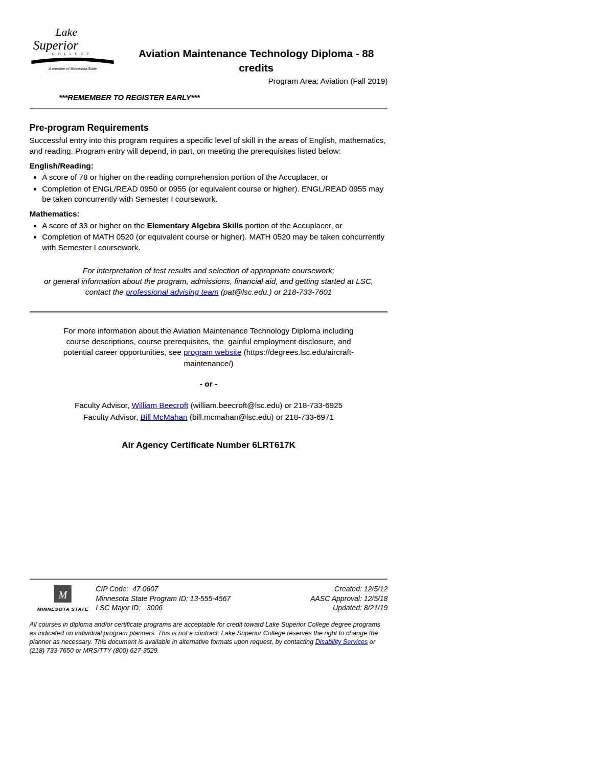Lake Superior C O L L E G E A member of Minnesota State
Aviation Maintenance Technology Diploma - 88 credits
Program Area: Aviation (Fall 2019)
***REMEMBER TO REGISTER EARLY***
Pre-program Requirements
Successful entry into this program requires a specific level of skill in the areas of English, mathematics, and reading. Program entry will depend, in part, on meeting the prerequisites listed below:
English/Reading:
A score of 78 or higher on the reading comprehension portion of the Accuplacer, or
Completion of ENGL/READ 0950 or 0955 (or equivalent course or higher). ENGL/READ 0955 may be taken concurrently with Semester I coursework.
Mathematics:
A score of 33 or higher on the Elementary Algebra Skills portion of the Accuplacer, or
Completion of MATH 0520 (or equivalent course or higher). MATH 0520 may be taken concurrently with Semester I coursework.
For interpretation of test results and selection of appropriate coursework;
or general information about the program, admissions, financial aid, and getting started at LSC,
contact the professional advising team (pat@lsc.edu.) or 218-733-7601
For more information about the Aviation Maintenance Technology Diploma including course descriptions, course prerequisites, the gainful employment disclosure, and potential career opportunities, see program website (https://degrees.lsc.edu/aircraft-maintenance/)
- or -
Faculty Advisor, William Beecroft (william.beecroft@lsc.edu) or 218-733-6925
Faculty Advisor, Bill McMahan (bill.mcmahan@lsc.edu) or 218-733-6971
Air Agency Certificate Number 6LRT617K
| M MINNESOTA STATE | CIP Code: 47.0607 Minnesota State Program ID: 13-555-4567 LSC Major ID: 3006 | Created: 12/5/12 AASC Approval: 12/5/18 Updated: 8/21/19 |
All courses in diploma and/or certificate programs are acceptable for credit toward Lake Superior College degree programs as indicated on individual program planners. This is not a contract; Lake Superior College reserves the right to change the planner as necessary. This document is available in alternative formats upon request, by contacting Disability Services or (218) 733-7650 or MRS/TTY (800) 627-3529.